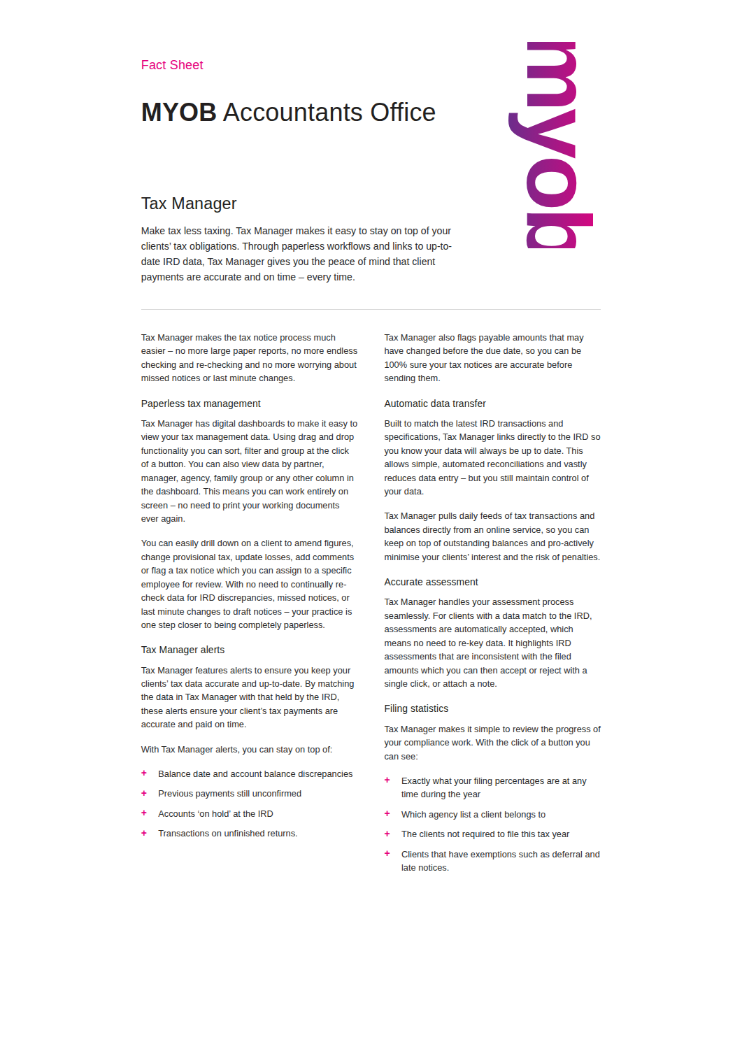myob
Fact Sheet
MYOB Accountants Office
Tax Manager
Make tax less taxing. Tax Manager makes it easy to stay on top of your clients’ tax obligations. Through paperless workflows and links to up-to-date IRD data, Tax Manager gives you the peace of mind that client payments are accurate and on time – every time.
Tax Manager makes the tax notice process much easier – no more large paper reports, no more endless checking and re-checking and no more worrying about missed notices or last minute changes.
Paperless tax management
Tax Manager has digital dashboards to make it easy to view your tax management data. Using drag and drop functionality you can sort, filter and group at the click of a button. You can also view data by partner, manager, agency, family group or any other column in the dashboard. This means you can work entirely on screen – no need to print your working documents ever again.
You can easily drill down on a client to amend figures, change provisional tax, update losses, add comments or flag a tax notice which you can assign to a specific employee for review. With no need to continually re-check data for IRD discrepancies, missed notices, or last minute changes to draft notices – your practice is one step closer to being completely paperless.
Tax Manager alerts
Tax Manager features alerts to ensure you keep your clients’ tax data accurate and up-to-date. By matching the data in Tax Manager with that held by the IRD, these alerts ensure your client’s tax payments are accurate and paid on time.
With Tax Manager alerts, you can stay on top of:
Balance date and account balance discrepancies
Previous payments still unconfirmed
Accounts ‘on hold’ at the IRD
Transactions on unfinished returns.
Tax Manager also flags payable amounts that may have changed before the due date, so you can be 100% sure your tax notices are accurate before sending them.
Automatic data transfer
Built to match the latest IRD transactions and specifications, Tax Manager links directly to the IRD so you know your data will always be up to date. This allows simple, automated reconciliations and vastly reduces data entry – but you still maintain control of your data.
Tax Manager pulls daily feeds of tax transactions and balances directly from an online service, so you can keep on top of outstanding balances and pro-actively minimise your clients’ interest and the risk of penalties.
Accurate assessment
Tax Manager handles your assessment process seamlessly. For clients with a data match to the IRD, assessments are automatically accepted, which means no need to re-key data. It highlights IRD assessments that are inconsistent with the filed amounts which you can then accept or reject with a single click, or attach a note.
Filing statistics
Tax Manager makes it simple to review the progress of your compliance work. With the click of a button you can see:
Exactly what your filing percentages are at any time during the year
Which agency list a client belongs to
The clients not required to file this tax year
Clients that have exemptions such as deferral and late notices.